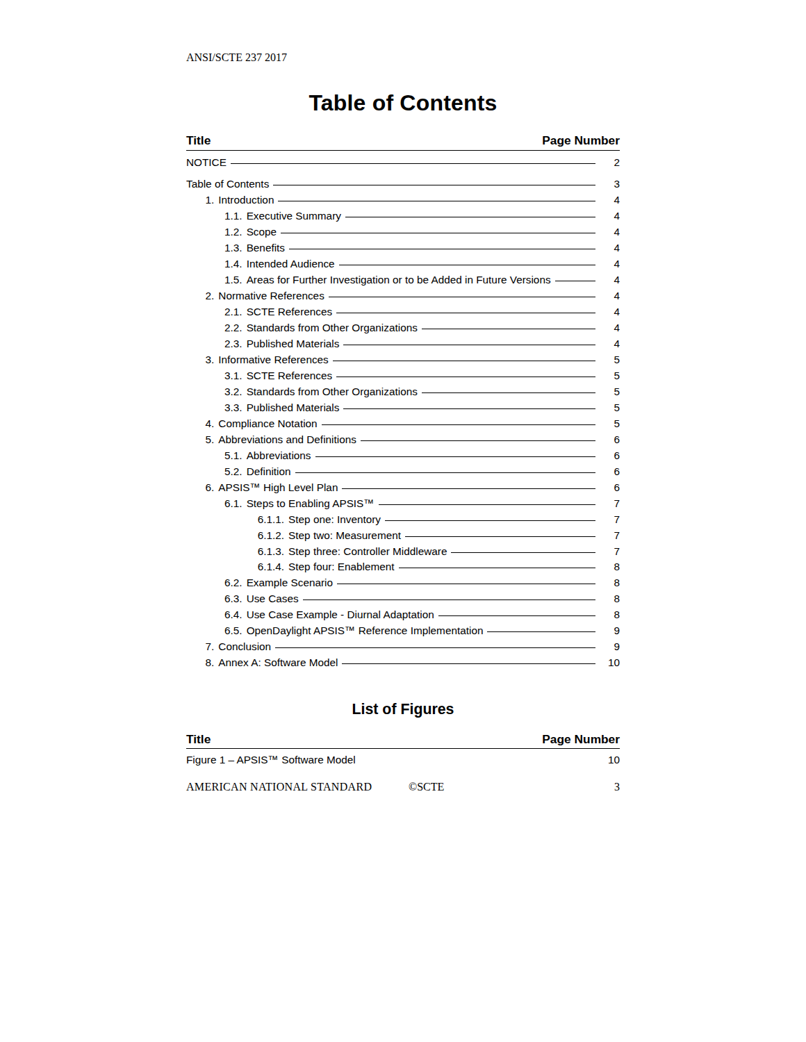ANSI/SCTE 237 2017
Table of Contents
Title Page Number
NOTICE 2
Table of Contents 3
1. Introduction 4
1.1. Executive Summary 4
1.2. Scope 4
1.3. Benefits 4
1.4. Intended Audience 4
1.5. Areas for Further Investigation or to be Added in Future Versions 4
2. Normative References 4
2.1. SCTE References 4
2.2. Standards from Other Organizations 4
2.3. Published Materials 4
3. Informative References 5
3.1. SCTE References 5
3.2. Standards from Other Organizations 5
3.3. Published Materials 5
4. Compliance Notation 5
5. Abbreviations and Definitions 6
5.1. Abbreviations 6
5.2. Definition 6
6. APSIS™ High Level Plan 6
6.1. Steps to Enabling APSIS™ 7
6.1.1. Step one: Inventory 7
6.1.2. Step two: Measurement 7
6.1.3. Step three: Controller Middleware 7
6.1.4. Step four: Enablement 8
6.2. Example Scenario 8
6.3. Use Cases 8
6.4. Use Case Example - Diurnal Adaptation 8
6.5. OpenDaylight APSIS™ Reference Implementation 9
7. Conclusion 9
8. Annex A: Software Model 10
List of Figures
Title Page Number
Figure 1 – APSIS™ Software Model 10
AMERICAN NATIONAL STANDARD ©SCTE 3